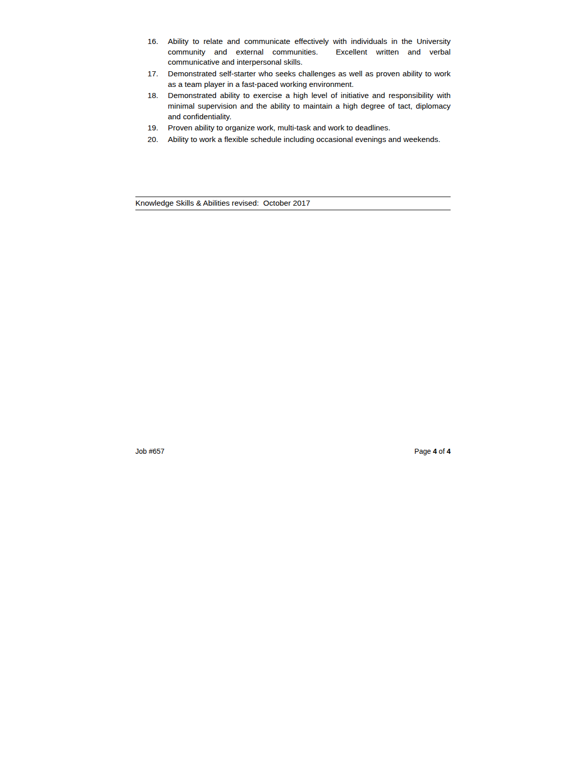Ability to relate and communicate effectively with individuals in the University community and external communities. Excellent written and verbal communicative and interpersonal skills.
Demonstrated self-starter who seeks challenges as well as proven ability to work as a team player in a fast-paced working environment.
Demonstrated ability to exercise a high level of initiative and responsibility with minimal supervision and the ability to maintain a high degree of tact, diplomacy and confidentiality.
Proven ability to organize work, multi-task and work to deadlines.
Ability to work a flexible schedule including occasional evenings and weekends.
Knowledge Skills & Abilities revised: October 2017
Job #657 Page 4 of 4